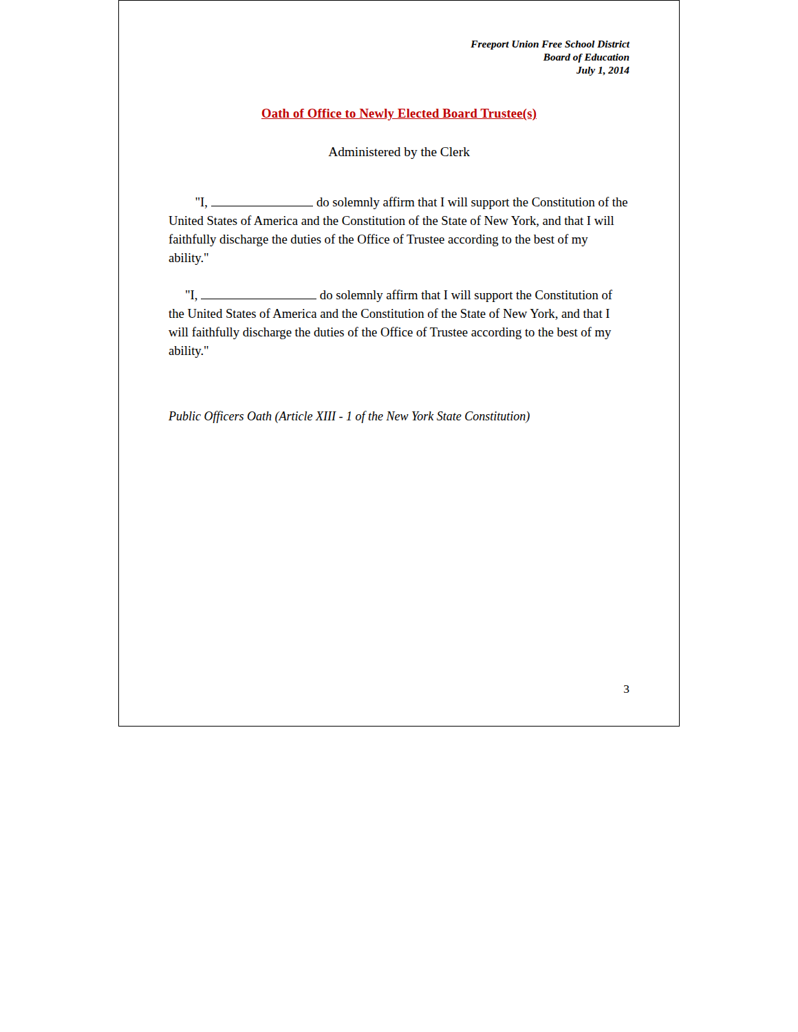Freeport Union Free School District
Board of Education
July 1, 2014
Oath of Office to Newly Elected Board Trustee(s)
Administered by the Clerk
"I, do solemnly affirm that I will support the Constitution of the United States of America and the Constitution of the State of New York, and that I will faithfully discharge the duties of the Office of Trustee according to the best of my ability."
"I, do solemnly affirm that I will support the Constitution of the United States of America and the Constitution of the State of New York, and that I will faithfully discharge the duties of the Office of Trustee according to the best of my ability."
Public Officers Oath (Article XIII - 1 of the New York State Constitution)
3